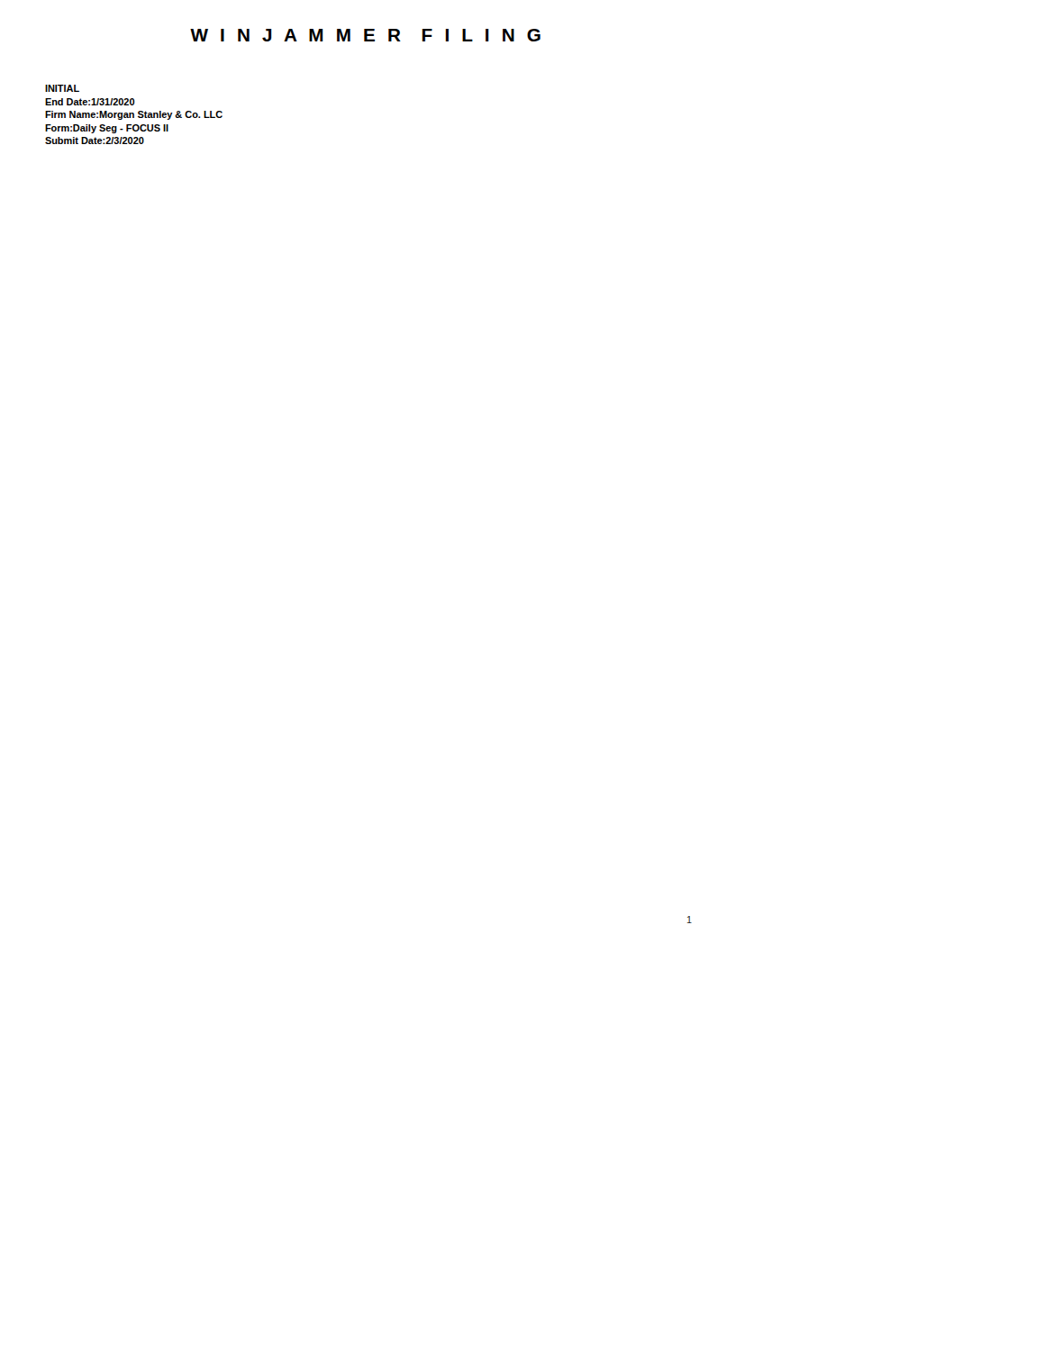W I N J A M M E R F I L I N G
INITIAL
End Date:1/31/2020
Firm Name:Morgan Stanley & Co. LLC
Form:Daily Seg - FOCUS II
Submit Date:2/3/2020
1